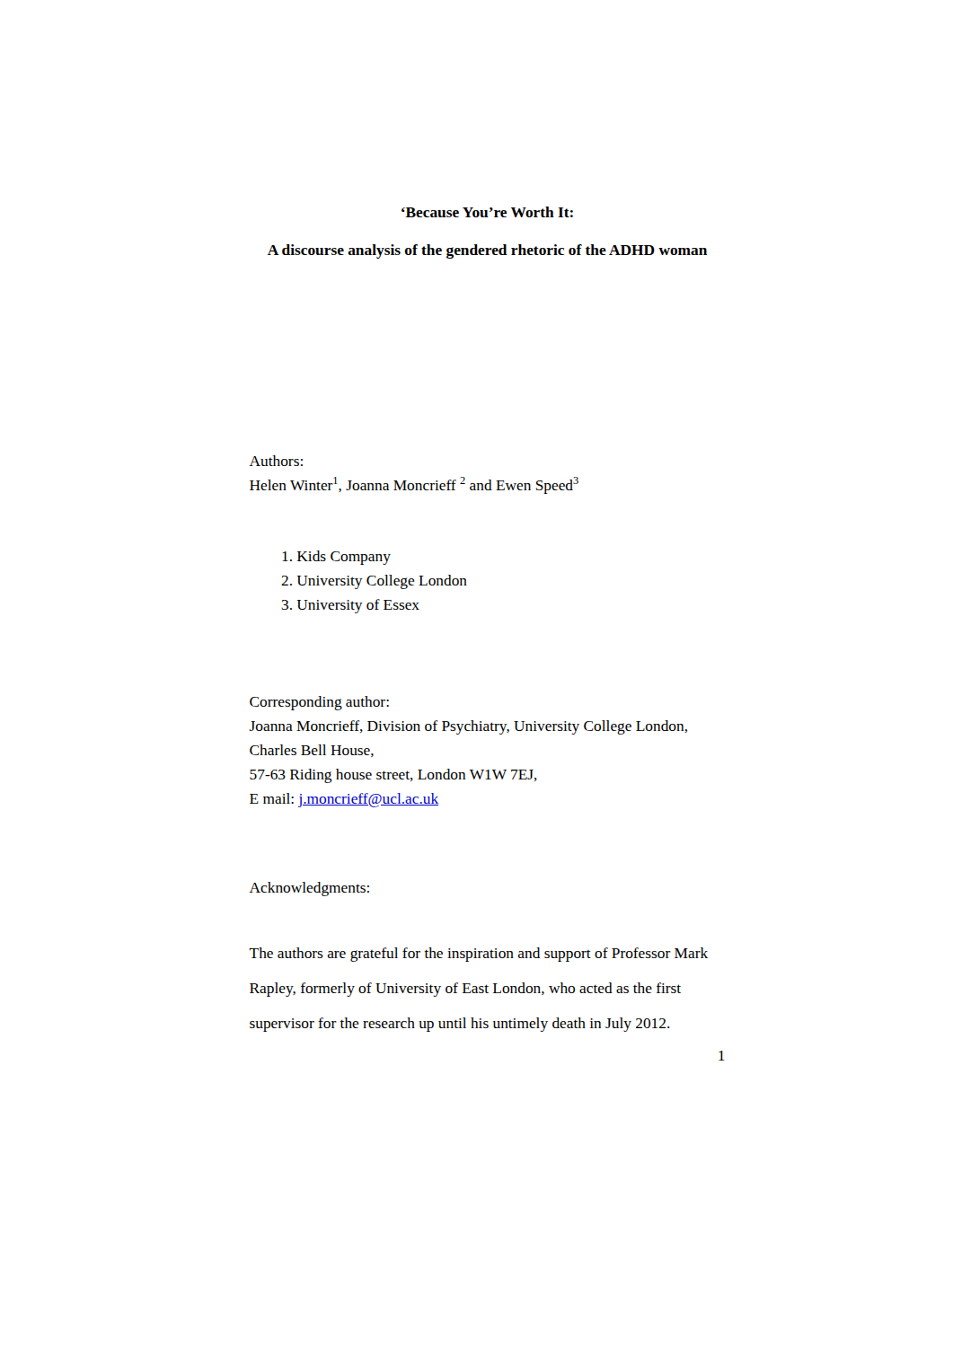‘Because You’re Worth It: A discourse analysis of the gendered rhetoric of the ADHD woman
Authors:
Helen Winter1, Joanna Moncrieff 2 and Ewen Speed3
Kids Company
University College London
University of Essex
Corresponding author:
Joanna Moncrieff, Division of Psychiatry, University College London, Charles Bell House,
57-63 Riding house street, London W1W 7EJ,
E mail: j.moncrieff@ucl.ac.uk
Acknowledgments:
The authors are grateful for the inspiration and support of Professor Mark Rapley, formerly of University of East London, who acted as the first supervisor for the research up until his untimely death in July 2012.
1